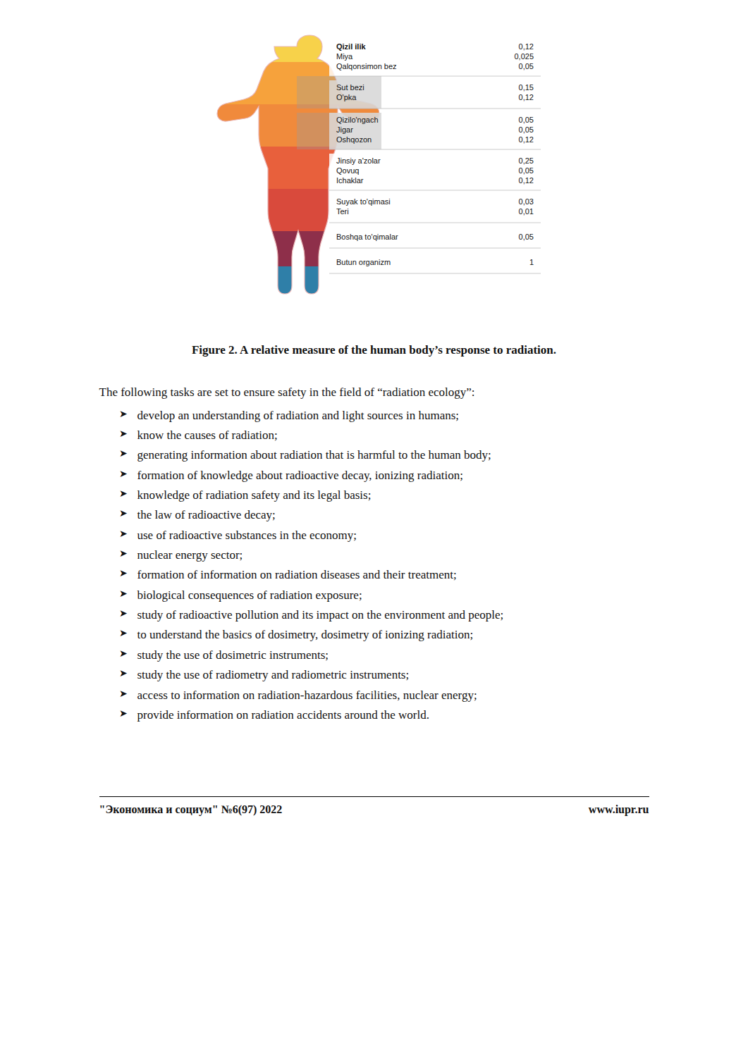Qizil ilik Miya Qalqonsimon bez Sut bezi O'pka Qizilo'ngach Jigar Oshqozon Jinsiy a'zolar Qovuq Ichaklar Suyak to'qimasi Teri Boshqa to'qimalar Butun organizm 0,12 0,025 0,05 0,15 0,12 0,05 0,05 0,12 0,25 0,05 0,12 0,03 0,01 0,05 1
Figure 2. A relative measure of the human body’s response to radiation.
The following tasks are set to ensure safety in the field of “radiation ecology”:
develop an understanding of radiation and light sources in humans;
know the causes of radiation;
generating information about radiation that is harmful to the human body;
formation of knowledge about radioactive decay, ionizing radiation;
knowledge of radiation safety and its legal basis;
the law of radioactive decay;
use of radioactive substances in the economy;
nuclear energy sector;
formation of information on radiation diseases and their treatment;
biological consequences of radiation exposure;
study of radioactive pollution and its impact on the environment and people;
to understand the basics of dosimetry, dosimetry of ionizing radiation;
study the use of dosimetric instruments;
study the use of radiometry and radiometric instruments;
access to information on radiation-hazardous facilities, nuclear energy;
provide information on radiation accidents around the world.
"Экономика и социум" №6(97) 2022 www.iupr.ru